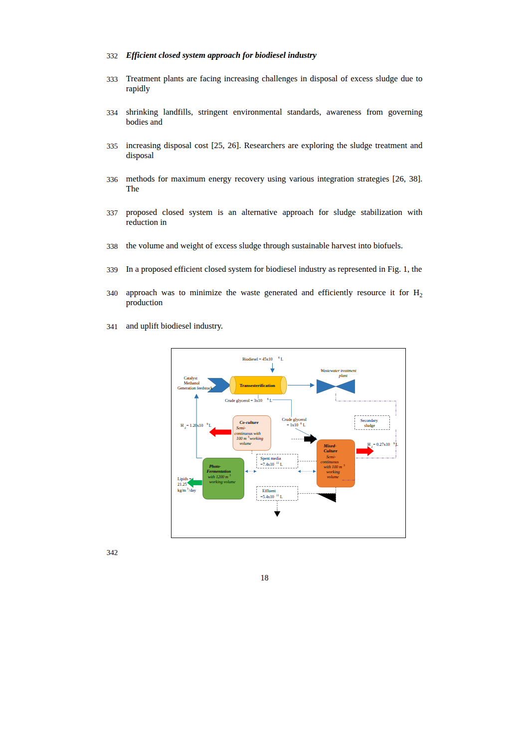332
Efficient closed system approach for biodiesel industry
333
Treatment plants are facing increasing challenges in disposal of excess sludge due to rapidly
334
shrinking landfills, stringent environmental standards, awareness from governing bodies and
335
increasing disposal cost [25, 26]. Researchers are exploring the sludge treatment and disposal
336
methods for maximum energy recovery using various integration strategies [26, 38]. The
337
proposed closed system is an alternative approach for sludge stabilization with reduction in
338
the volume and weight of excess sludge through sustainable harvest into biofuels.
339
In a proposed efficient closed system for biodiesel industry as represented in Fig. 1, the
340
approach was to minimize the waste generated and efficiently resource it for H2 production
341
and uplift biodiesel industry.
Biodiesel = 45x10 6 L Catalyst Methanol Generation feedstock Transesterification Wastewater treatment plant Crude glycerol = 3x10 6 L Crude glycerol = 1x10 6 L Secondary sludge Co-culture Semi- continuous with 100 m 3 working volume H 2 = 1.20x10 9 L Mixed- Culture Semi- continuous with 100 m 3 working volume H 2 = 0.27x10 9 L Spent media =7.4x10 11 L Photo- Fermentation with 1200 m 3 working volume Lipids = 21.25 kg/m 3 /day Effluent =5.4x10 11 L
342
18